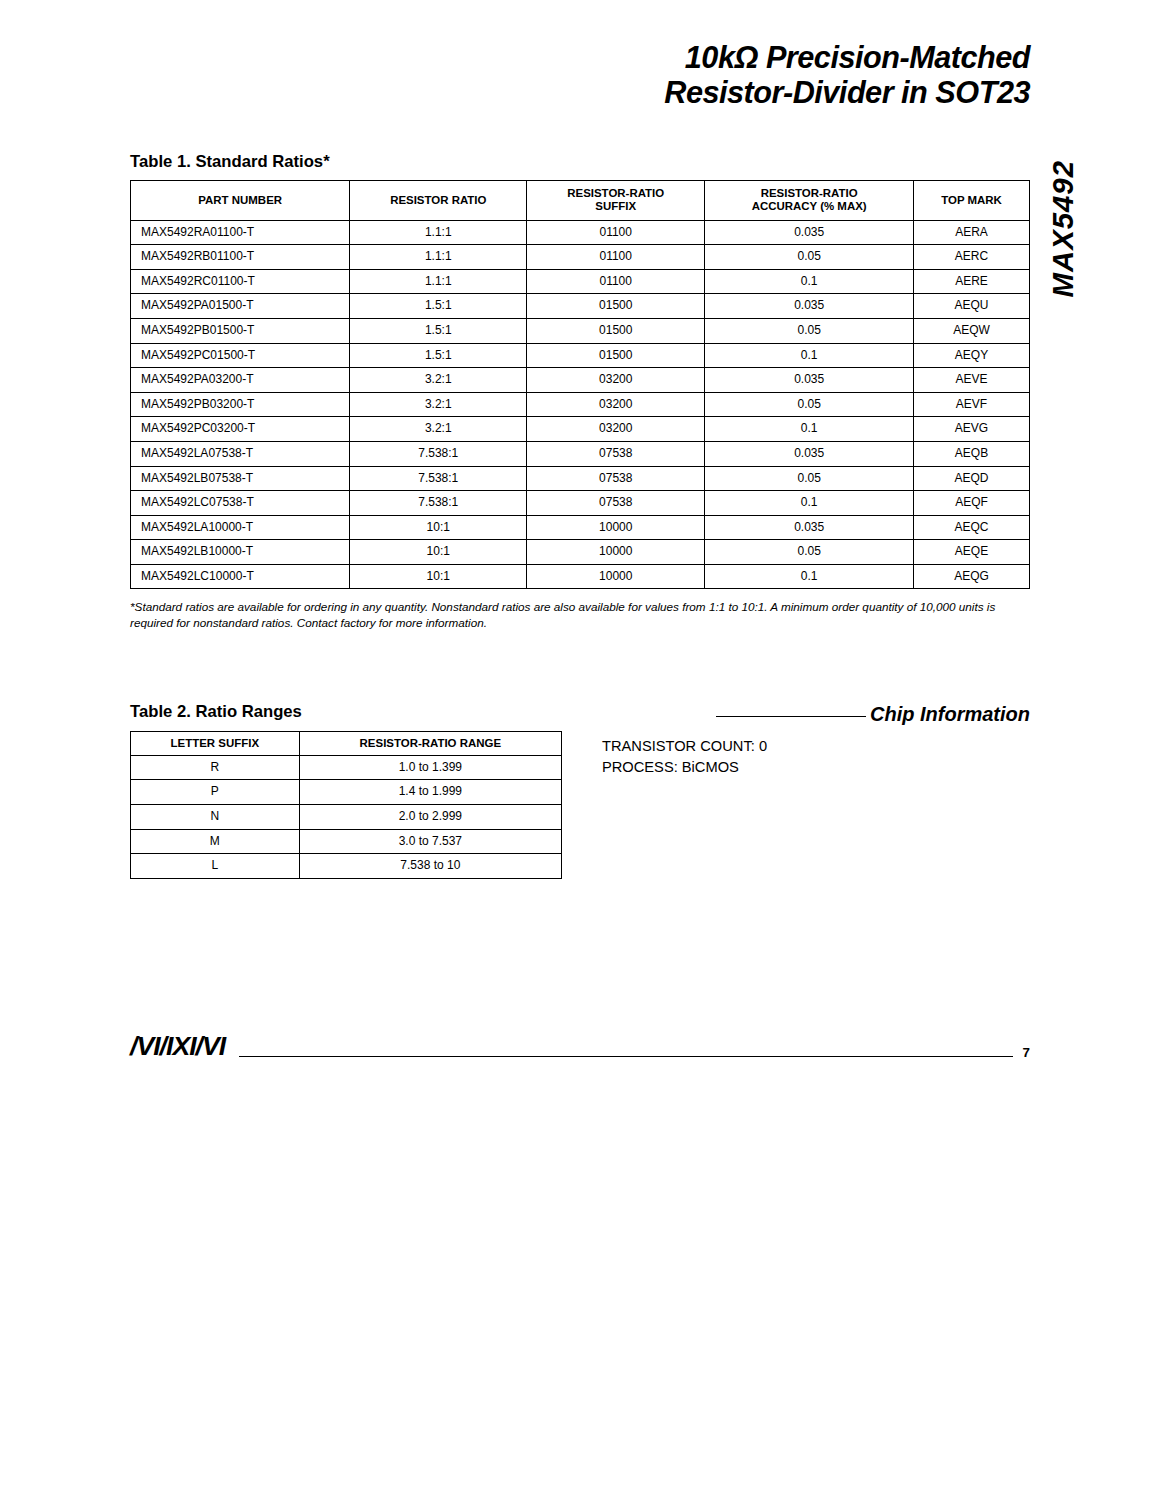10kΩ Precision-Matched
Resistor-Divider in SOT23
MAX5492
Table 1. Standard Ratios*
| PART NUMBER | RESISTOR RATIO | RESISTOR-RATIO SUFFIX | RESISTOR-RATIO ACCURACY (% MAX) | TOP MARK |
| --- | --- | --- | --- | --- |
| MAX5492RA01100-T | 1.1:1 | 01100 | 0.035 | AERA |
| MAX5492RB01100-T | 1.1:1 | 01100 | 0.05 | AERC |
| MAX5492RC01100-T | 1.1:1 | 01100 | 0.1 | AERE |
| MAX5492PA01500-T | 1.5:1 | 01500 | 0.035 | AEQU |
| MAX5492PB01500-T | 1.5:1 | 01500 | 0.05 | AEQW |
| MAX5492PC01500-T | 1.5:1 | 01500 | 0.1 | AEQY |
| MAX5492PA03200-T | 3.2:1 | 03200 | 0.035 | AEVE |
| MAX5492PB03200-T | 3.2:1 | 03200 | 0.05 | AEVF |
| MAX5492PC03200-T | 3.2:1 | 03200 | 0.1 | AEVG |
| MAX5492LA07538-T | 7.538:1 | 07538 | 0.035 | AEQB |
| MAX5492LB07538-T | 7.538:1 | 07538 | 0.05 | AEQD |
| MAX5492LC07538-T | 7.538:1 | 07538 | 0.1 | AEQF |
| MAX5492LA10000-T | 10:1 | 10000 | 0.035 | AEQC |
| MAX5492LB10000-T | 10:1 | 10000 | 0.05 | AEQE |
| MAX5492LC10000-T | 10:1 | 10000 | 0.1 | AEQG |
*Standard ratios are available for ordering in any quantity. Nonstandard ratios are also available for values from 1:1 to 10:1. A minimum order quantity of 10,000 units is required for nonstandard ratios. Contact factory for more information.
Table 2. Ratio Ranges
| LETTER SUFFIX | RESISTOR-RATIO RANGE |
| --- | --- |
| R | 1.0 to 1.399 |
| P | 1.4 to 1.999 |
| N | 2.0 to 2.999 |
| M | 3.0 to 7.537 |
| L | 7.538 to 10 |
Chip Information
TRANSISTOR COUNT: 0
PROCESS: BiCMOS
/VI/IXI/VI
7